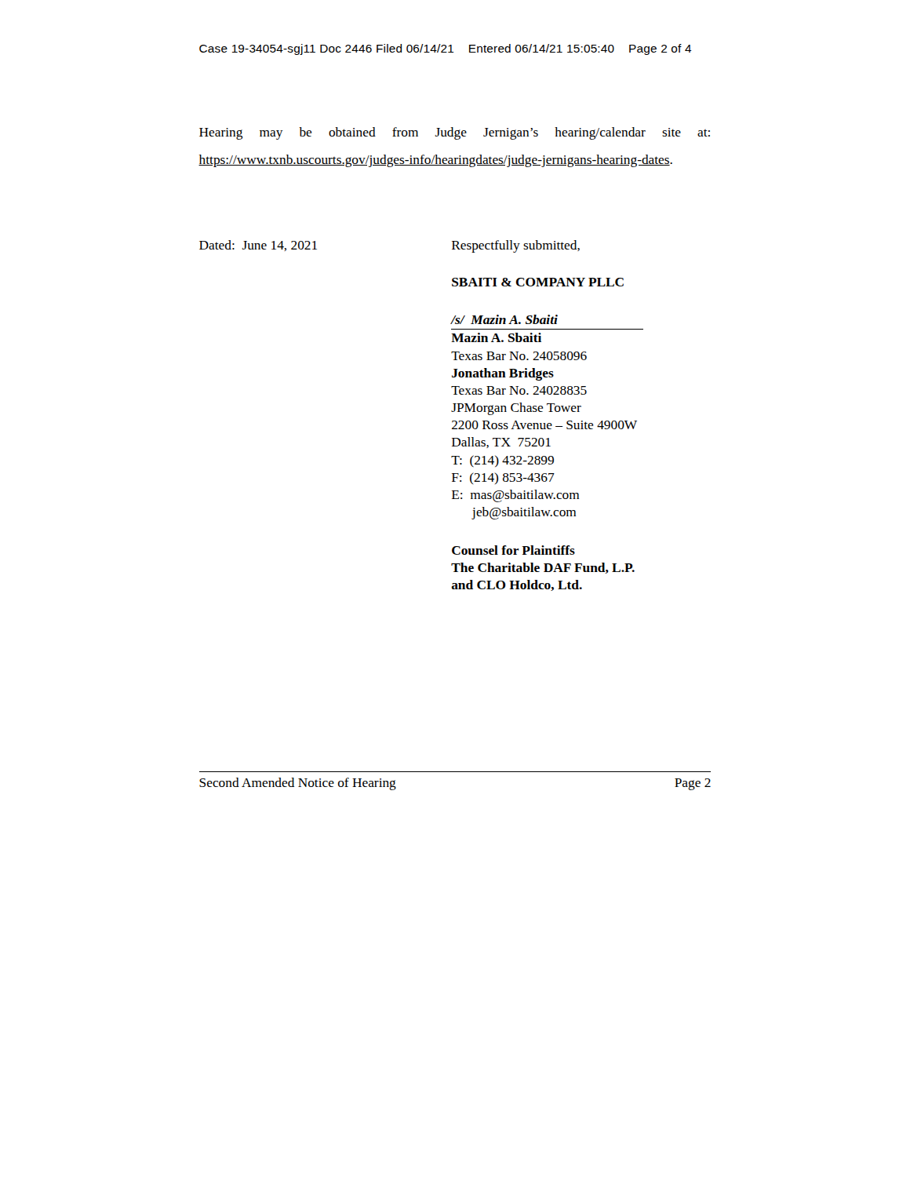Case 19-34054-sgj11 Doc 2446 Filed 06/14/21 Entered 06/14/21 15:05:40 Page 2 of 4
Hearing may be obtained from Judge Jernigan’s hearing/calendar site at:
https://www.txnb.uscourts.gov/judges-info/hearingdates/judge-jernigans-hearing-dates.
Dated: June 14, 2021
Respectfully submitted,
SBAITI & COMPANY PLLC
/s/ Mazin A. Sbaiti
Mazin A. Sbaiti
Texas Bar No. 24058096
Jonathan Bridges
Texas Bar No. 24028835
JPMorgan Chase Tower
2200 Ross Avenue – Suite 4900W
Dallas, TX 75201
T: (214) 432-2899
F: (214) 853-4367
E: mas@sbaitilaw.com
jeb@sbaitilaw.com
Counsel for Plaintiffs
The Charitable DAF Fund, L.P.
and CLO Holdco, Ltd.
Second Amended Notice of Hearing
Page 2